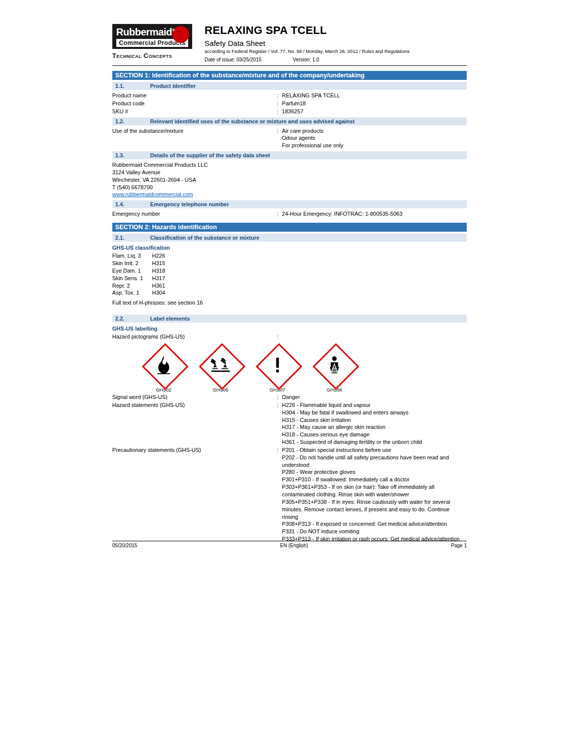Rubbermaid®
Commercial Products
Technical Concepts
RELAXING SPA TCELL
Safety Data Sheet
according to Federal Register / Vol. 77, No. 58 / Monday, March 26, 2012 / Rules and Regulations
Date of issue: 03/25/2015 Version: 1.0
SECTION 1: Identification of the substance/mixture and of the company/undertaking
1.1. Product identifier
Product name
:
RELAXING SPA TCELL
Product code
:
Parfum18
SKU #
:
1836257
1.2. Relevant identified uses of the substance or mixture and uses advised against
Use of the substance/mixture
:
Air care products Odour agents For professional use only
1.3. Details of the supplier of the safety data sheet
Rubbermaid Commercial Products LLC
3124 Valley Avenue
Winchester, VA 22601-2694 - USA
T (540) 6678700
www.rubbermaidcommercial.com
1.4. Emergency telephone number
Emergency number
:
24-Hour Emergency: INFOTRAC: 1-800535-5063
SECTION 2: Hazards identification
2.1. Classification of the substance or mixture
GHS-US classification
| Flam. Liq. 3 | H226 |
| Skin Irrit. 2 | H315 |
| Eye Dam. 1 | H318 |
| Skin Sens. 1 | H317 |
| Repr. 2 | H361 |
| Asp. Tox. 1 | H304 |
Full text of H-phrases: see section 16
2.2. Label elements
GHS-US labelling
Hazard pictograms (GHS-US)
:
GHS02
GHS05
GHS07
GHS08
Signal word (GHS-US)
:
Danger
Hazard statements (GHS-US)
:
H226 - Flammable liquid and vapour H304 - May be fatal if swallowed and enters airways H315 - Causes skin irritation H317 - May cause an allergic skin reaction H318 - Causes serious eye damage H361 - Suspected of damaging fertility or the unborn child
Precautionary statements (GHS-US)
:
P201 - Obtain special instructions before use P202 - Do not handle until all safety precautions have been read and understood P280 - Wear protective gloves P301+P310 - If swallowed: Immediately call a doctor P303+P361+P353 - If on skin (or hair): Take off immediately all contaminated clothing. Rinse skin with water/shower P305+P351+P338 - If in eyes: Rinse cautiously with water for several minutes. Remove contact lenses, if present and easy to do. Continue rinsing P308+P313 - If exposed or concerned: Get medical advice/attention P331 - Do NOT induce vomiting P333+P313 - If skin irritation or rash occurs: Get medical advice/attention
05/20/2015
EN (English)
Page 1